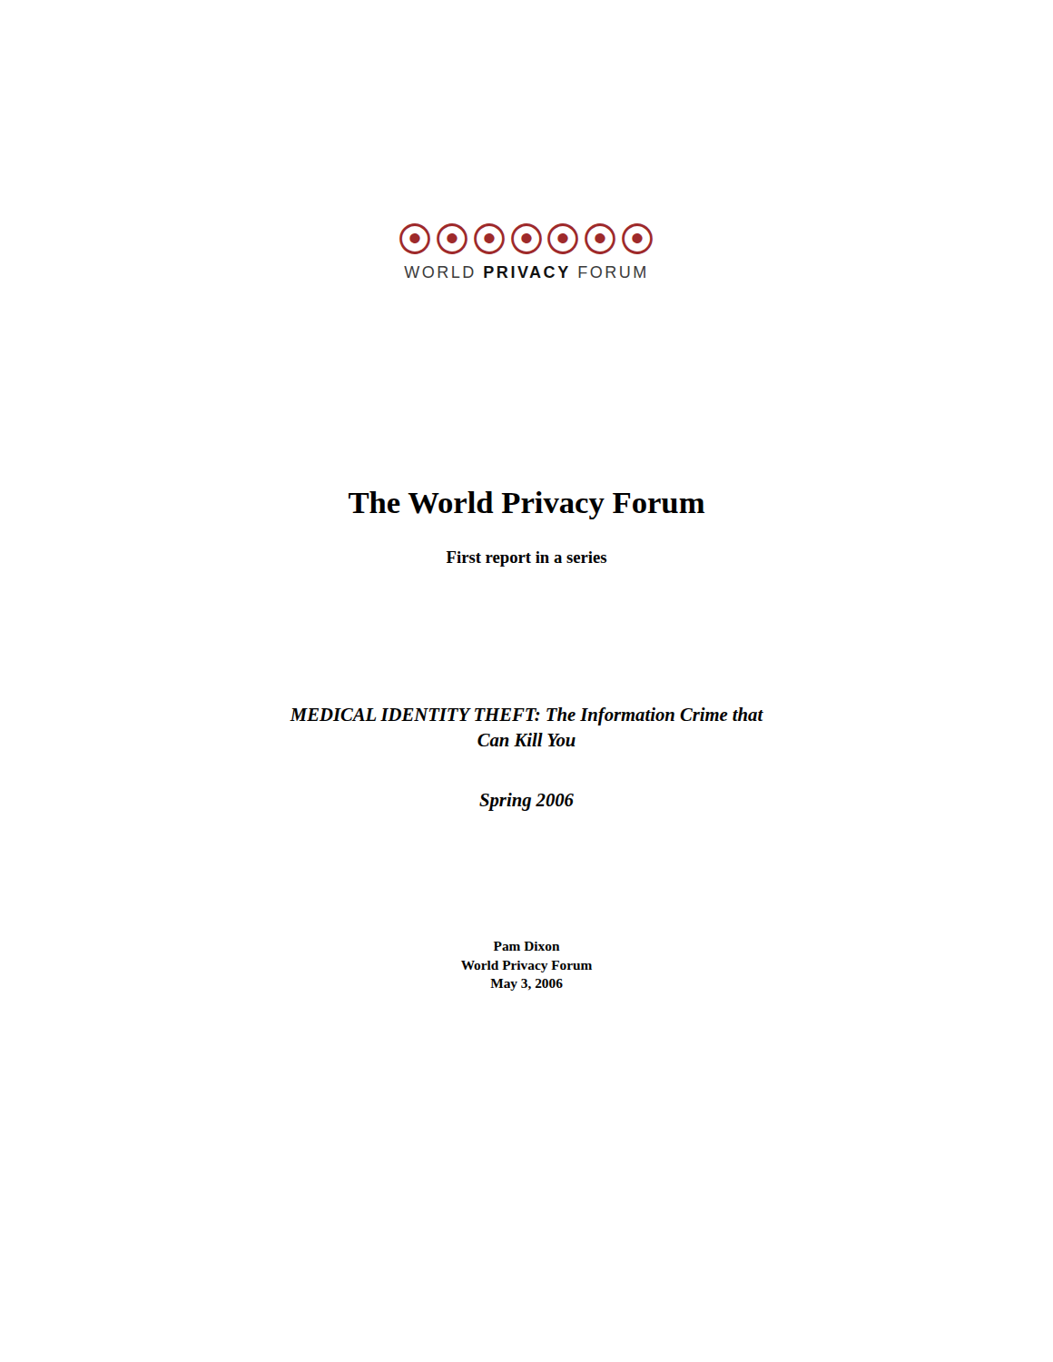⦿⦿⦿⦿⦿⦿⦿
World Privacy Forum
The World Privacy Forum
First report in a series
MEDICAL IDENTITY THEFT: The Information Crime that
Can Kill You
Spring 2006
Pam Dixon
World Privacy Forum
May 3, 2006